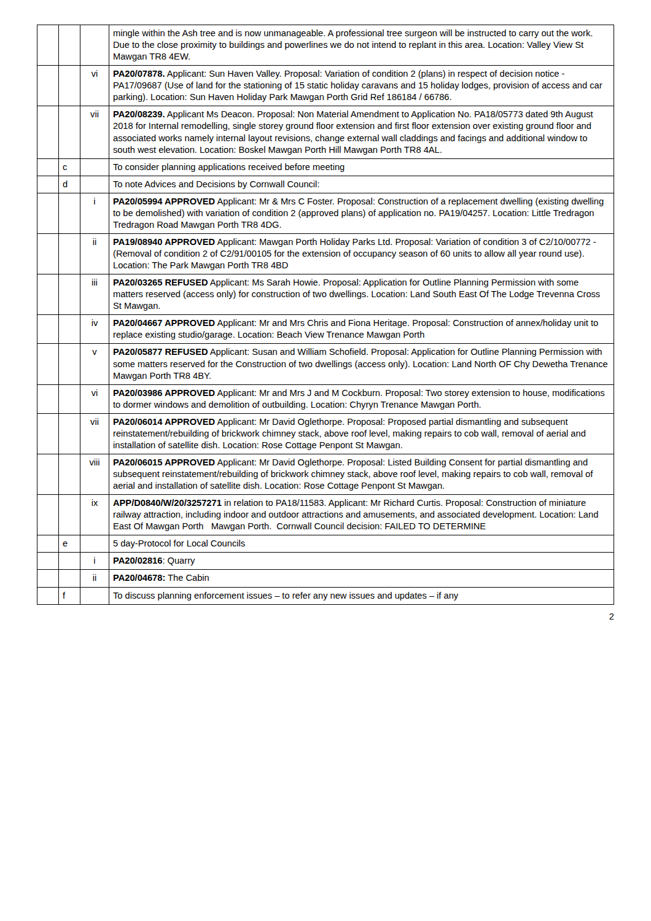| | | | mingle within the Ash tree and is now unmanageable. A professional tree surgeon will be instructed to carry out the work. Due to the close proximity to buildings and powerlines we do not intend to replant in this area. Location: Valley View St Mawgan TR8 4EW. |
| | | vi | PA20/07878. Applicant: Sun Haven Valley. Proposal: Variation of condition 2 (plans) in respect of decision notice - PA17/09687 (Use of land for the stationing of 15 static holiday caravans and 15 holiday lodges, provision of access and car parking). Location: Sun Haven Holiday Park Mawgan Porth Grid Ref 186184 / 66786. |
| | | vii | PA20/08239. Applicant Ms Deacon. Proposal: Non Material Amendment to Application No. PA18/05773 dated 9th August 2018 for Internal remodelling, single storey ground floor extension and first floor extension over existing ground floor and associated works namely internal layout revisions, change external wall claddings and facings and additional window to south west elevation. Location: Boskel Mawgan Porth Hill Mawgan Porth TR8 4AL. |
| | c | | To consider planning applications received before meeting |
| | d | | To note Advices and Decisions by Cornwall Council: |
| | | i | PA20/05994 APPROVED Applicant: Mr & Mrs C Foster. Proposal: Construction of a replacement dwelling (existing dwelling to be demolished) with variation of condition 2 (approved plans) of application no. PA19/04257. Location: Little Tredragon Tredragon Road Mawgan Porth TR8 4DG. |
| | | ii | PA19/08940 APPROVED Applicant: Mawgan Porth Holiday Parks Ltd. Proposal: Variation of condition 3 of C2/10/00772 - (Removal of condition 2 of C2/91/00105 for the extension of occupancy season of 60 units to allow all year round use). Location: The Park Mawgan Porth TR8 4BD |
| | | iii | PA20/03265 REFUSED Applicant: Ms Sarah Howie. Proposal: Application for Outline Planning Permission with some matters reserved (access only) for construction of two dwellings. Location: Land South East Of The Lodge Trevenna Cross St Mawgan. |
| | | iv | PA20/04667 APPROVED Applicant: Mr and Mrs Chris and Fiona Heritage. Proposal: Construction of annex/holiday unit to replace existing studio/garage. Location: Beach View Trenance Mawgan Porth |
| | | v | PA20/05877 REFUSED Applicant: Susan and William Schofield. Proposal: Application for Outline Planning Permission with some matters reserved for the Construction of two dwellings (access only). Location: Land North OF Chy Dewetha Trenance Mawgan Porth TR8 4BY. |
| | | vi | PA20/03986 APPROVED Applicant: Mr and Mrs J and M Cockburn. Proposal: Two storey extension to house, modifications to dormer windows and demolition of outbuilding. Location: Chyryn Trenance Mawgan Porth. |
| | | vii | PA20/06014 APPROVED Applicant: Mr David Oglethorpe. Proposal: Proposed partial dismantling and subsequent reinstatement/rebuilding of brickwork chimney stack, above roof level, making repairs to cob wall, removal of aerial and installation of satellite dish. Location: Rose Cottage Penpont St Mawgan. |
| | | viii | PA20/06015 APPROVED Applicant: Mr David Oglethorpe. Proposal: Listed Building Consent for partial dismantling and subsequent reinstatement/rebuilding of brickwork chimney stack, above roof level, making repairs to cob wall, removal of aerial and installation of satellite dish. Location: Rose Cottage Penpont St Mawgan. |
| | | ix | APP/D0840/W/20/3257271 in relation to PA18/11583. Applicant: Mr Richard Curtis. Proposal: Construction of miniature railway attraction, including indoor and outdoor attractions and amusements, and associated development. Location: Land East Of Mawgan Porth Mawgan Porth. Cornwall Council decision: FAILED TO DETERMINE |
| | e | | 5 day-Protocol for Local Councils |
| | | i | PA20/02816 : Quarry |
| | | ii | PA20/04678: The Cabin |
| | f | | To discuss planning enforcement issues – to refer any new issues and updates – if any |
2